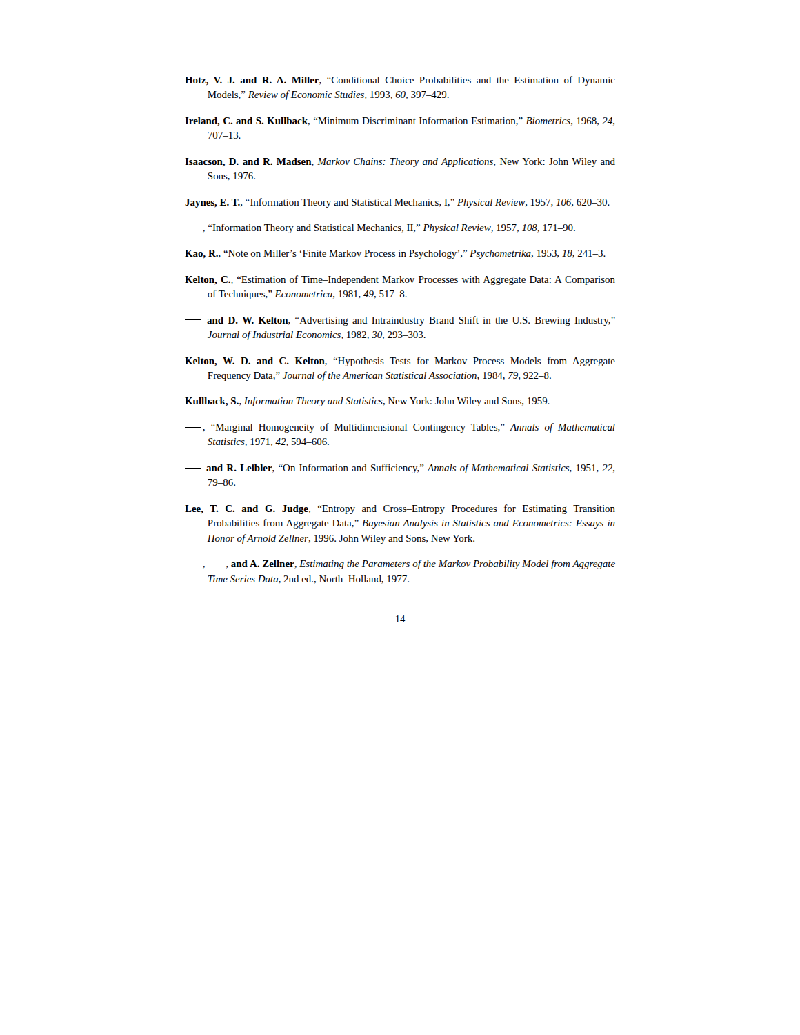Hotz, V. J. and R. A. Miller, “Conditional Choice Probabilities and the Estimation of Dynamic Models,” Review of Economic Studies, 1993, 60, 397–429.
Ireland, C. and S. Kullback, “Minimum Discriminant Information Estimation,” Biometrics, 1968, 24, 707–13.
Isaacson, D. and R. Madsen, Markov Chains: Theory and Applications, New York: John Wiley and Sons, 1976.
Jaynes, E. T., “Information Theory and Statistical Mechanics, I,” Physical Review, 1957, 106, 620–30.
, “Information Theory and Statistical Mechanics, II,” Physical Review, 1957, 108, 171–90.
Kao, R., “Note on Miller’s ‘Finite Markov Process in Psychology’,” Psychometrika, 1953, 18, 241–3.
Kelton, C., “Estimation of Time–Independent Markov Processes with Aggregate Data: A Comparison of Techniques,” Econometrica, 1981, 49, 517–8.
and D. W. Kelton, “Advertising and Intraindustry Brand Shift in the U.S. Brewing Industry,” Journal of Industrial Economics, 1982, 30, 293–303.
Kelton, W. D. and C. Kelton, “Hypothesis Tests for Markov Process Models from Aggregate Frequency Data,” Journal of the American Statistical Association, 1984, 79, 922–8.
Kullback, S., Information Theory and Statistics, New York: John Wiley and Sons, 1959.
, “Marginal Homogeneity of Multidimensional Contingency Tables,” Annals of Mathematical Statistics, 1971, 42, 594–606.
and R. Leibler, “On Information and Sufficiency,” Annals of Mathematical Statistics, 1951, 22, 79–86.
Lee, T. C. and G. Judge, “Entropy and Cross–Entropy Procedures for Estimating Transition Probabilities from Aggregate Data,” Bayesian Analysis in Statistics and Econometrics: Essays in Honor of Arnold Zellner, 1996. John Wiley and Sons, New York.
, , and A. Zellner, Estimating the Parameters of the Markov Probability Model from Aggregate Time Series Data, 2nd ed., North–Holland, 1977.
14